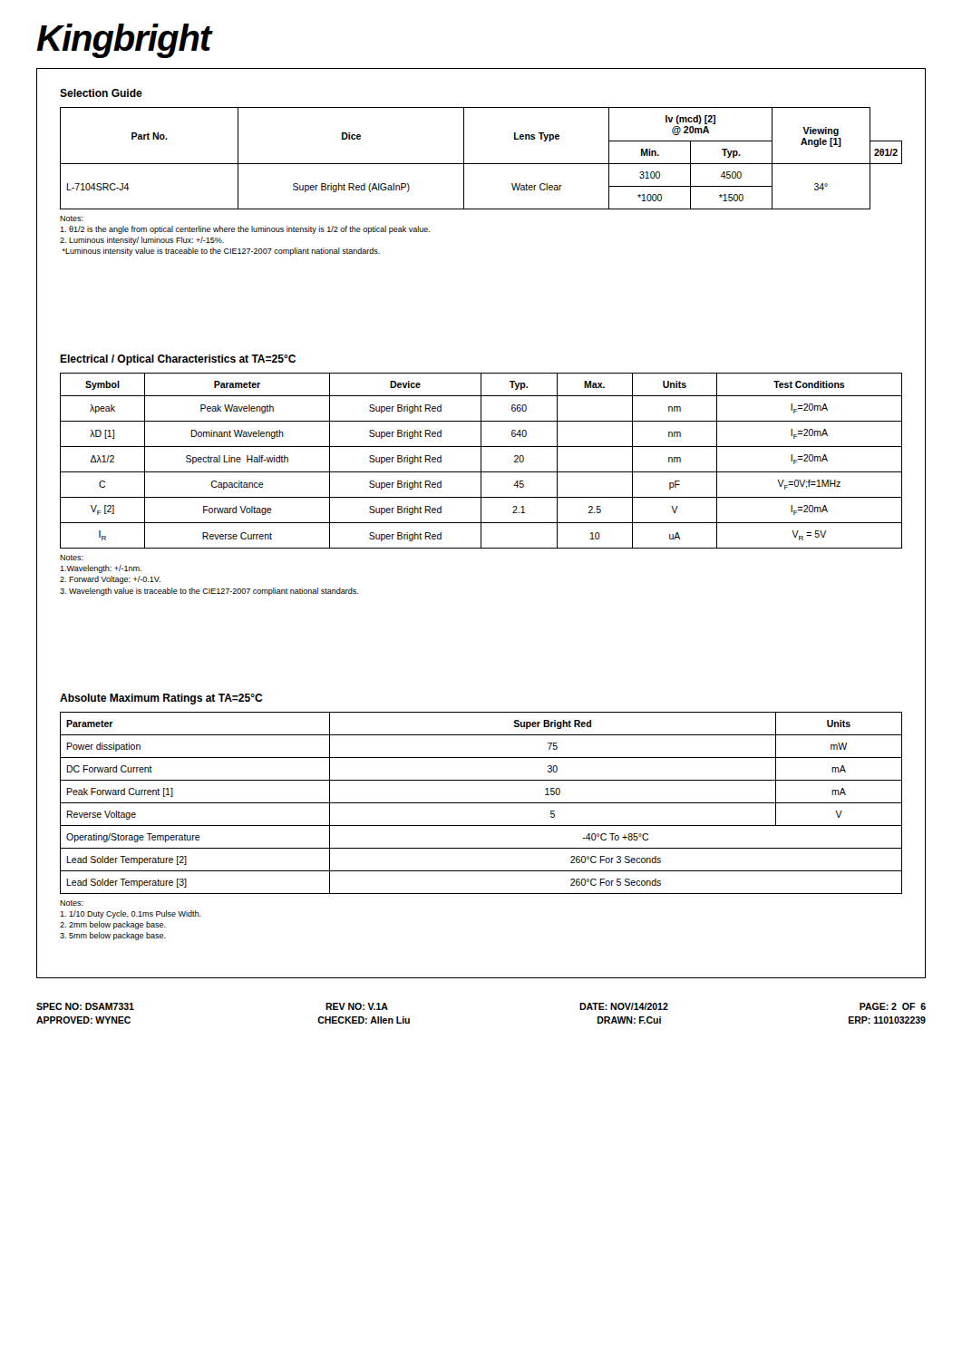Kingbright
Selection Guide
| Part No. | Dice | Lens Type | Iv (mcd) [2] @ 20mA | Viewing Angle [1] |
| --- | --- | --- | --- | --- |
| Min. | Typ. | 2θ1/2 |
| L-7104SRC-J4 | Super Bright Red (AlGaInP) | Water Clear | 3100 | 4500 | 34° |
| *1000 | *1500 |
Notes:
1. θ1/2 is the angle from optical centerline where the luminous intensity is 1/2 of the optical peak value.
2. Luminous intensity/ luminous Flux: +/-15%.
*Luminous intensity value is traceable to the CIE127-2007 compliant national standards.
Electrical / Optical Characteristics at TA=25°C
| Symbol | Parameter | Device | Typ. | Max. | Units | Test Conditions |
| --- | --- | --- | --- | --- | --- | --- |
| λpeak | Peak Wavelength | Super Bright Red | 660 | | nm | I F =20mA |
| λD [1] | Dominant Wavelength | Super Bright Red | 640 | | nm | I F =20mA |
| Δλ1/2 | Spectral Line Half-width | Super Bright Red | 20 | | nm | I F =20mA |
| C | Capacitance | Super Bright Red | 45 | | pF | V F =0V;f=1MHz |
| V F [2] | Forward Voltage | Super Bright Red | 2.1 | 2.5 | V | I F =20mA |
| I R | Reverse Current | Super Bright Red | | 10 | uA | V R = 5V |
Notes:
1.Wavelength: +/-1nm.
2. Forward Voltage: +/-0.1V.
3. Wavelength value is traceable to the CIE127-2007 compliant national standards.
Absolute Maximum Ratings at TA=25°C
| Parameter | Super Bright Red | Units |
| --- | --- | --- |
| Power dissipation | 75 | mW |
| DC Forward Current | 30 | mA |
| Peak Forward Current [1] | 150 | mA |
| Reverse Voltage | 5 | V |
| Operating/Storage Temperature | -40°C To +85°C |
| Lead Solder Temperature [2] | 260°C For 3 Seconds |
| Lead Solder Temperature [3] | 260°C For 5 Seconds |
Notes:
1. 1/10 Duty Cycle, 0.1ms Pulse Width.
2. 2mm below package base.
3. 5mm below package base.
SPEC NO: DSAM7331 REV NO: V.1A DATE: NOV/14/2012 PAGE: 2 OF 6
APPROVED: WYNEC CHECKED: Allen Liu DRAWN: F.Cui ERP: 1101032239